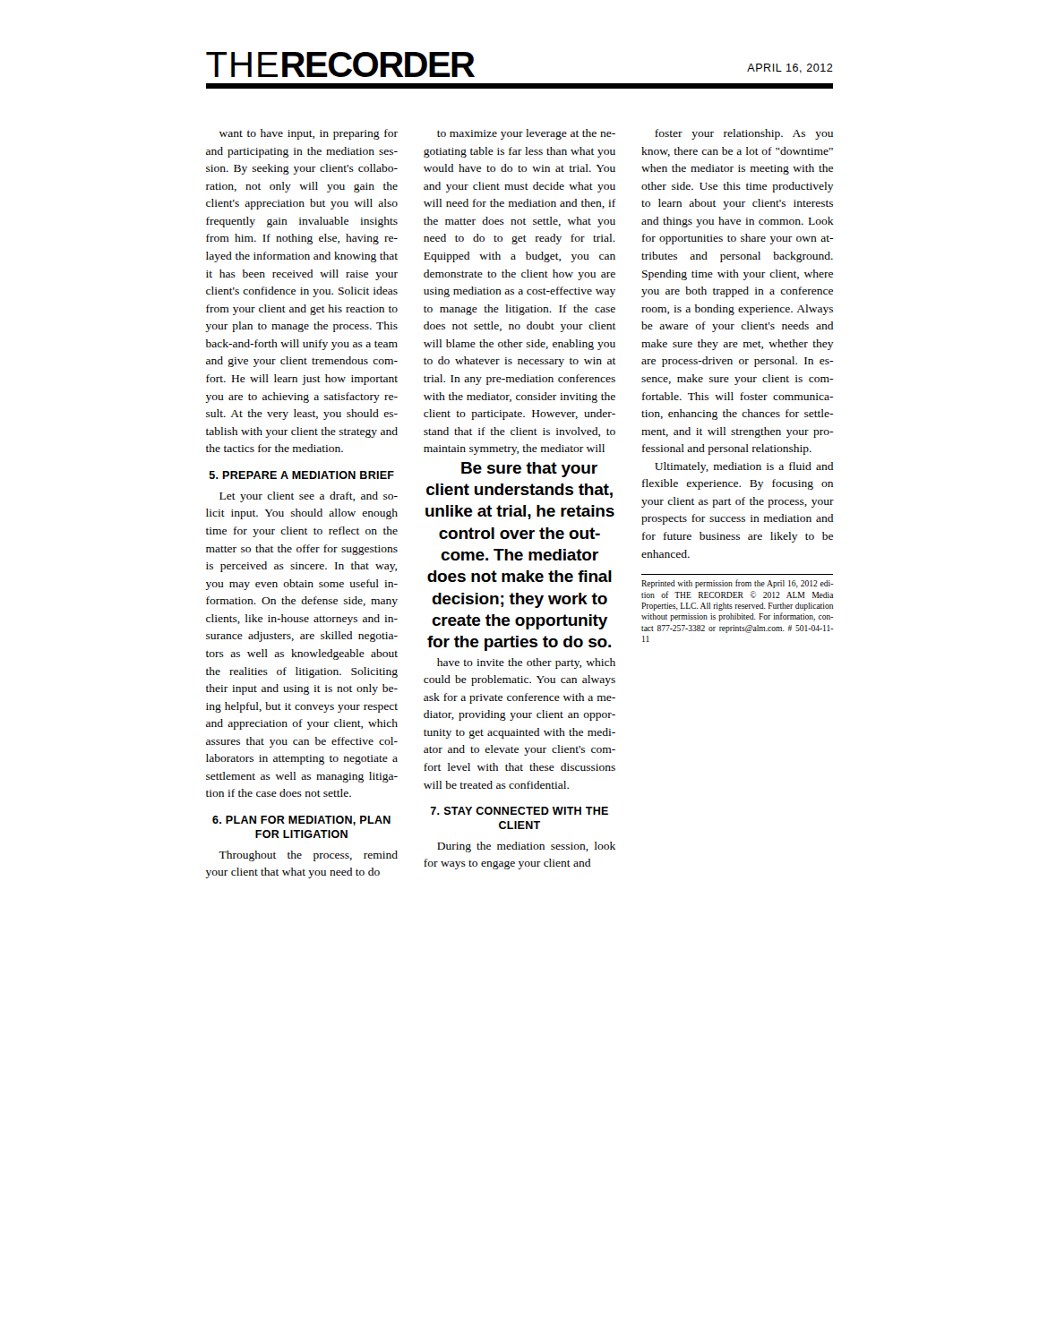THE RECORDER
APRIL 16, 2012
want to have input, in preparing for and participating in the mediation session. By seeking your client's collaboration, not only will you gain the client's appreciation but you will also frequently gain invaluable insights from him. If nothing else, having relayed the information and knowing that it has been received will raise your client's confidence in you. Solicit ideas from your client and get his reaction to your plan to manage the process. This back-and-forth will unify you as a team and give your client tremendous comfort. He will learn just how important you are to achieving a satisfactory result. At the very least, you should establish with your client the strategy and the tactics for the mediation.
5. Prepare a Mediation Brief
Let your client see a draft, and solicit input. You should allow enough time for your client to reflect on the matter so that the offer for suggestions is perceived as sincere. In that way, you may even obtain some useful information. On the defense side, many clients, like in-house attorneys and insurance adjusters, are skilled negotiators as well as knowledgeable about the realities of litigation. Soliciting their input and using it is not only being helpful, but it conveys your respect and appreciation of your client, which assures that you can be effective collaborators in attempting to negotiate a settlement as well as managing litigation if the case does not settle.
6. Plan for Mediation, Plan for Litigation
Throughout the process, remind your client that what you need to do
to maximize your leverage at the negotiating table is far less than what you would have to do to win at trial. You and your client must decide what you will need for the mediation and then, if the matter does not settle, what you need to do to get ready for trial. Equipped with a budget, you can demonstrate to the client how you are using mediation as a cost-effective way to manage the litigation. If the case does not settle, no doubt your client will blame the other side, enabling you to do whatever is necessary to win at trial. In any pre-mediation conferences with the mediator, consider inviting the client to participate. However, understand that if the client is involved, to maintain symmetry, the mediator will
Be sure that your client understands that, unlike at trial, he retains control over the outcome. The mediator does not make the final decision; they work to create the opportunity for the parties to do so.
have to invite the other party, which could be problematic. You can always ask for a private conference with a mediator, providing your client an opportunity to get acquainted with the mediator and to elevate your client's comfort level with that these discussions will be treated as confidential.
7. Stay Connected With the Client
During the mediation session, look for ways to engage your client and
foster your relationship. As you know, there can be a lot of "downtime" when the mediator is meeting with the other side. Use this time productively to learn about your client's interests and things you have in common. Look for opportunities to share your own attributes and personal background. Spending time with your client, where you are both trapped in a conference room, is a bonding experience. Always be aware of your client's needs and make sure they are met, whether they are process-driven or personal. In essence, make sure your client is comfortable. This will foster communication, enhancing the chances for settlement, and it will strengthen your professional and personal relationship.
Ultimately, mediation is a fluid and flexible experience. By focusing on your client as part of the process, your prospects for success in mediation and for future business are likely to be enhanced.
Reprinted with permission from the April 16, 2012 edition of THE RECORDER © 2012 ALM Media Properties, LLC. All rights reserved. Further duplication without permission is prohibited. For information, contact 877-257-3382 or reprints@alm.com. # 501-04-11-11